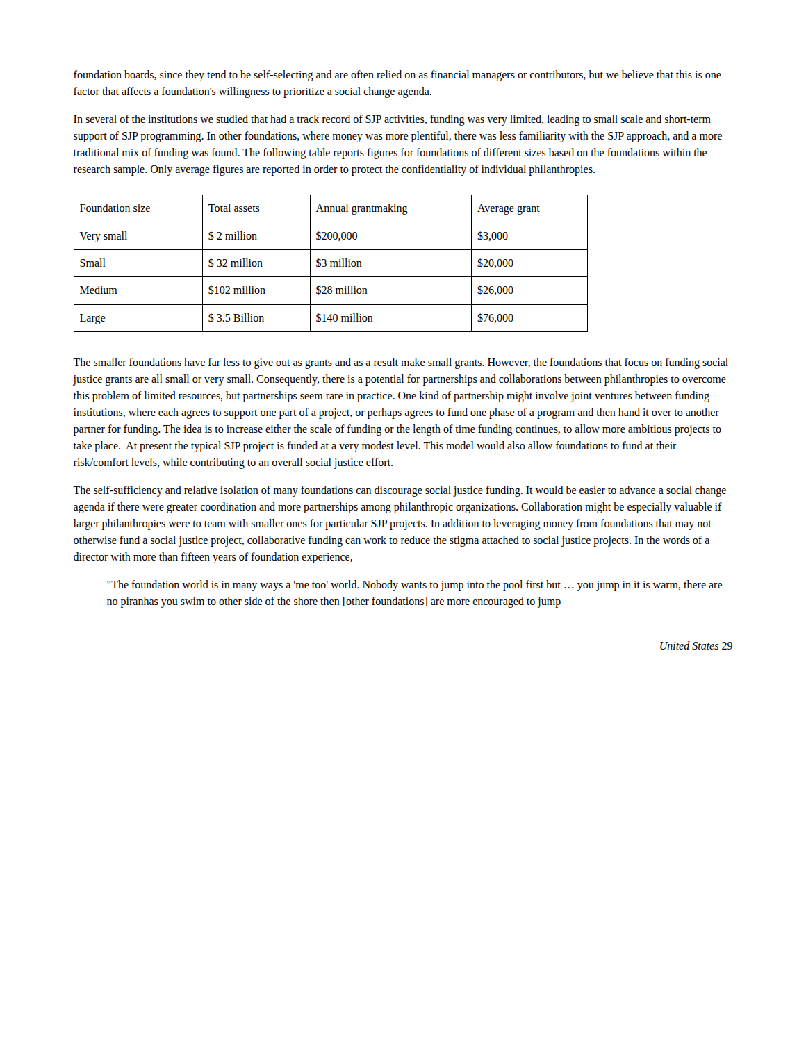foundation boards, since they tend to be self-selecting and are often relied on as financial managers or contributors, but we believe that this is one factor that affects a foundation's willingness to prioritize a social change agenda.
In several of the institutions we studied that had a track record of SJP activities, funding was very limited, leading to small scale and short-term support of SJP programming. In other foundations, where money was more plentiful, there was less familiarity with the SJP approach, and a more traditional mix of funding was found. The following table reports figures for foundations of different sizes based on the foundations within the research sample. Only average figures are reported in order to protect the confidentiality of individual philanthropies.
| Foundation size | Total assets | Annual grantmaking | Average grant |
| --- | --- | --- | --- |
| Very small | $ 2 million | $200,000 | $3,000 |
| Small | $ 32 million | $3 million | $20,000 |
| Medium | $102 million | $28 million | $26,000 |
| Large | $ 3.5 Billion | $140 million | $76,000 |
The smaller foundations have far less to give out as grants and as a result make small grants. However, the foundations that focus on funding social justice grants are all small or very small. Consequently, there is a potential for partnerships and collaborations between philanthropies to overcome this problem of limited resources, but partnerships seem rare in practice. One kind of partnership might involve joint ventures between funding institutions, where each agrees to support one part of a project, or perhaps agrees to fund one phase of a program and then hand it over to another partner for funding. The idea is to increase either the scale of funding or the length of time funding continues, to allow more ambitious projects to take place. At present the typical SJP project is funded at a very modest level. This model would also allow foundations to fund at their risk/comfort levels, while contributing to an overall social justice effort.
The self-sufficiency and relative isolation of many foundations can discourage social justice funding. It would be easier to advance a social change agenda if there were greater coordination and more partnerships among philanthropic organizations. Collaboration might be especially valuable if larger philanthropies were to team with smaller ones for particular SJP projects. In addition to leveraging money from foundations that may not otherwise fund a social justice project, collaborative funding can work to reduce the stigma attached to social justice projects. In the words of a director with more than fifteen years of foundation experience,
"The foundation world is in many ways a 'me too' world. Nobody wants to jump into the pool first but … you jump in it is warm, there are no piranhas you swim to other side of the shore then [other foundations] are more encouraged to jump
United States 29